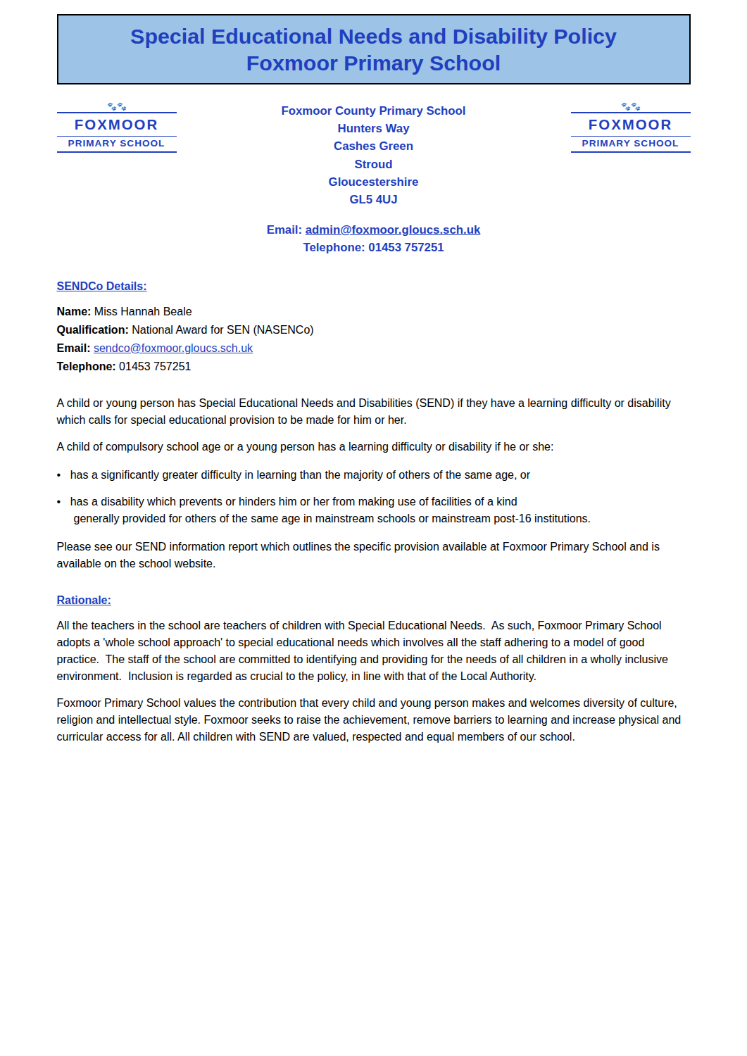Special Educational Needs and Disability Policy
Foxmoor Primary School
🐾🐾
FOXMOORPRIMARY SCHOOL
Foxmoor County Primary School
Hunters Way
Cashes Green
Stroud
Gloucestershire
GL5 4UJ
Email: admin@foxmoor.gloucs.sch.uk
Telephone: 01453 757251
🐾🐾
FOXMOORPRIMARY SCHOOL
SENDCo Details:
Name: Miss Hannah Beale
Qualification: National Award for SEN (NASENCo)
Email: sendco@foxmoor.gloucs.sch.uk
Telephone: 01453 757251
A child or young person has Special Educational Needs and Disabilities (SEND) if they have a learning difficulty or disability which calls for special educational provision to be made for him or her.
A child of compulsory school age or a young person has a learning difficulty or disability if he or she:
has a significantly greater difficulty in learning than the majority of others of the same age, or
has a disability which prevents or hinders him or her from making use of facilities of a kind generally provided for others of the same age in mainstream schools or mainstream post-16 institutions.
Please see our SEND information report which outlines the specific provision available at Foxmoor Primary School and is available on the school website.
Rationale:
All the teachers in the school are teachers of children with Special Educational Needs. As such, Foxmoor Primary School adopts a 'whole school approach' to special educational needs which involves all the staff adhering to a model of good practice. The staff of the school are committed to identifying and providing for the needs of all children in a wholly inclusive environment. Inclusion is regarded as crucial to the policy, in line with that of the Local Authority.
Foxmoor Primary School values the contribution that every child and young person makes and welcomes diversity of culture, religion and intellectual style. Foxmoor seeks to raise the achievement, remove barriers to learning and increase physical and curricular access for all. All children with SEND are valued, respected and equal members of our school.